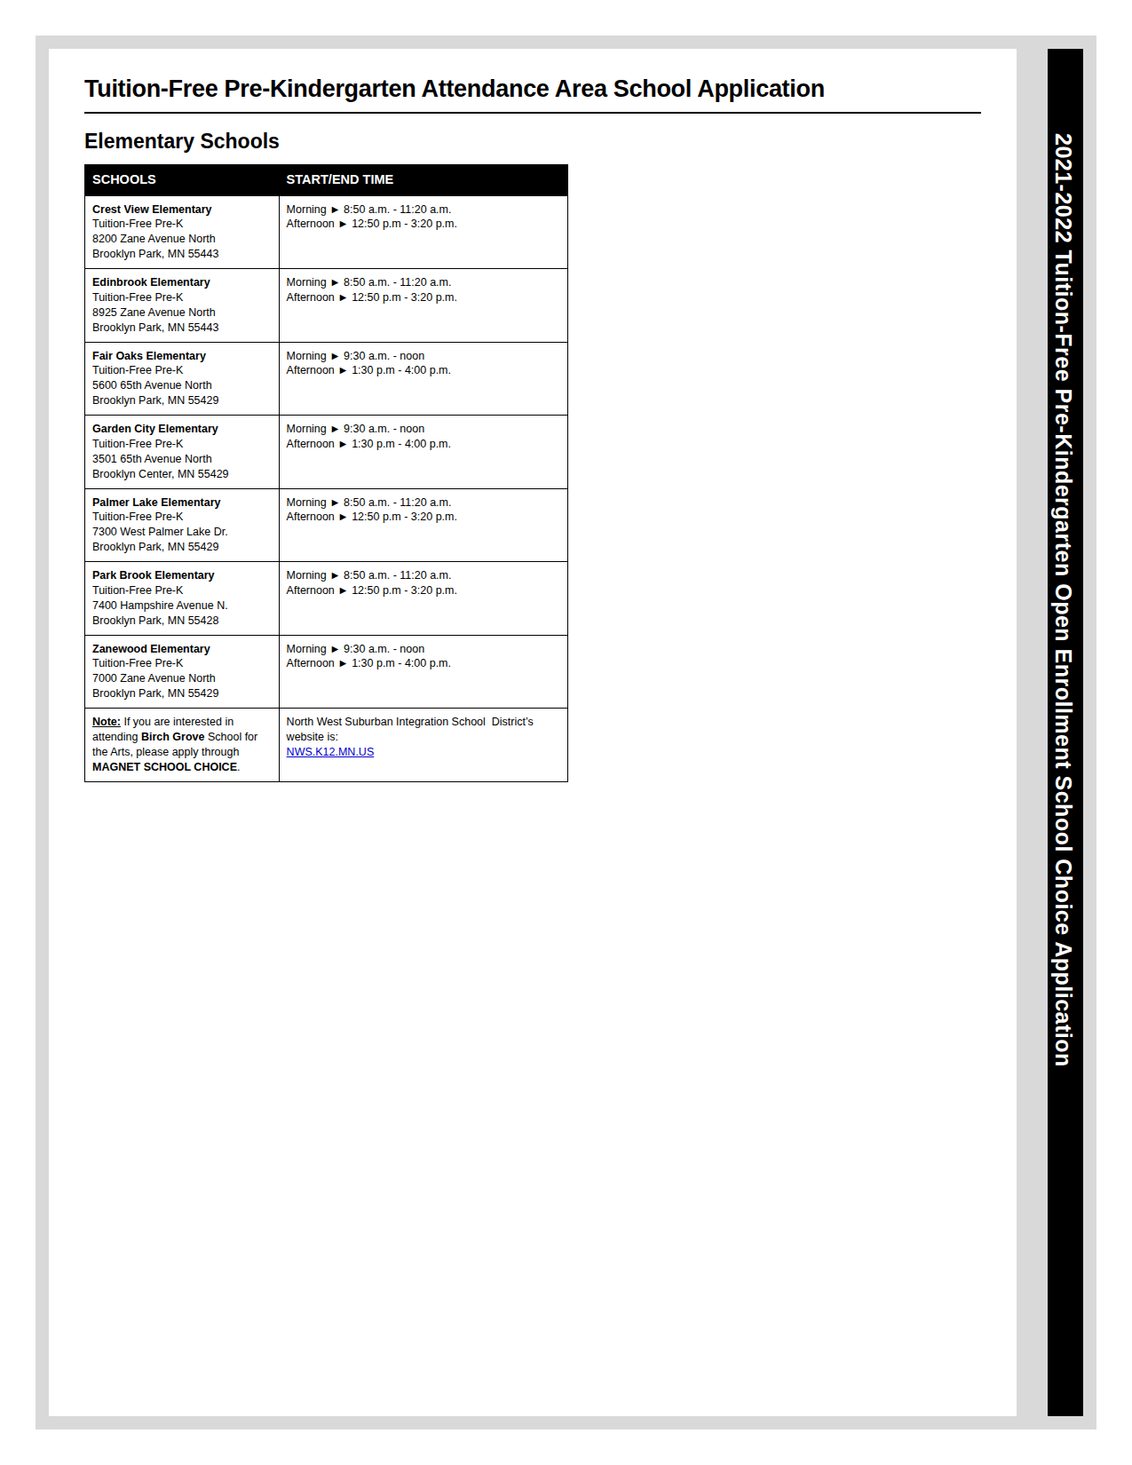Tuition-Free Pre-Kindergarten Attendance Area School Application
Elementary Schools
| SCHOOLS | START/END TIME |
| --- | --- |
| Crest View Elementary Tuition-Free Pre-K 8200 Zane Avenue North Brooklyn Park, MN 55443 | Morning ► 8:50 a.m. - 11:20 a.m. Afternoon ► 12:50 p.m - 3:20 p.m. |
| Edinbrook Elementary Tuition-Free Pre-K 8925 Zane Avenue North Brooklyn Park, MN 55443 | Morning ► 8:50 a.m. - 11:20 a.m. Afternoon ► 12:50 p.m - 3:20 p.m. |
| Fair Oaks Elementary Tuition-Free Pre-K 5600 65th Avenue North Brooklyn Park, MN 55429 | Morning ► 9:30 a.m. - noon Afternoon ► 1:30 p.m - 4:00 p.m. |
| Garden City Elementary Tuition-Free Pre-K 3501 65th Avenue North Brooklyn Center, MN 55429 | Morning ► 9:30 a.m. - noon Afternoon ► 1:30 p.m - 4:00 p.m. |
| Palmer Lake Elementary Tuition-Free Pre-K 7300 West Palmer Lake Dr. Brooklyn Park, MN 55429 | Morning ► 8:50 a.m. - 11:20 a.m. Afternoon ► 12:50 p.m - 3:20 p.m. |
| Park Brook Elementary Tuition-Free Pre-K 7400 Hampshire Avenue N. Brooklyn Park, MN 55428 | Morning ► 8:50 a.m. - 11:20 a.m. Afternoon ► 12:50 p.m - 3:20 p.m. |
| Zanewood Elementary Tuition-Free Pre-K 7000 Zane Avenue North Brooklyn Park, MN 55429 | Morning ► 9:30 a.m. - noon Afternoon ► 1:30 p.m - 4:00 p.m. |
| Note: If you are interested in attending Birch Grove School for the Arts, please apply through MAGNET SCHOOL CHOICE . | North West Suburban Integration School District’s website is: NWS.K12.MN.US |
2021-2022 Tuition-Free Pre-Kindergarten Open Enrollment School Choice Application